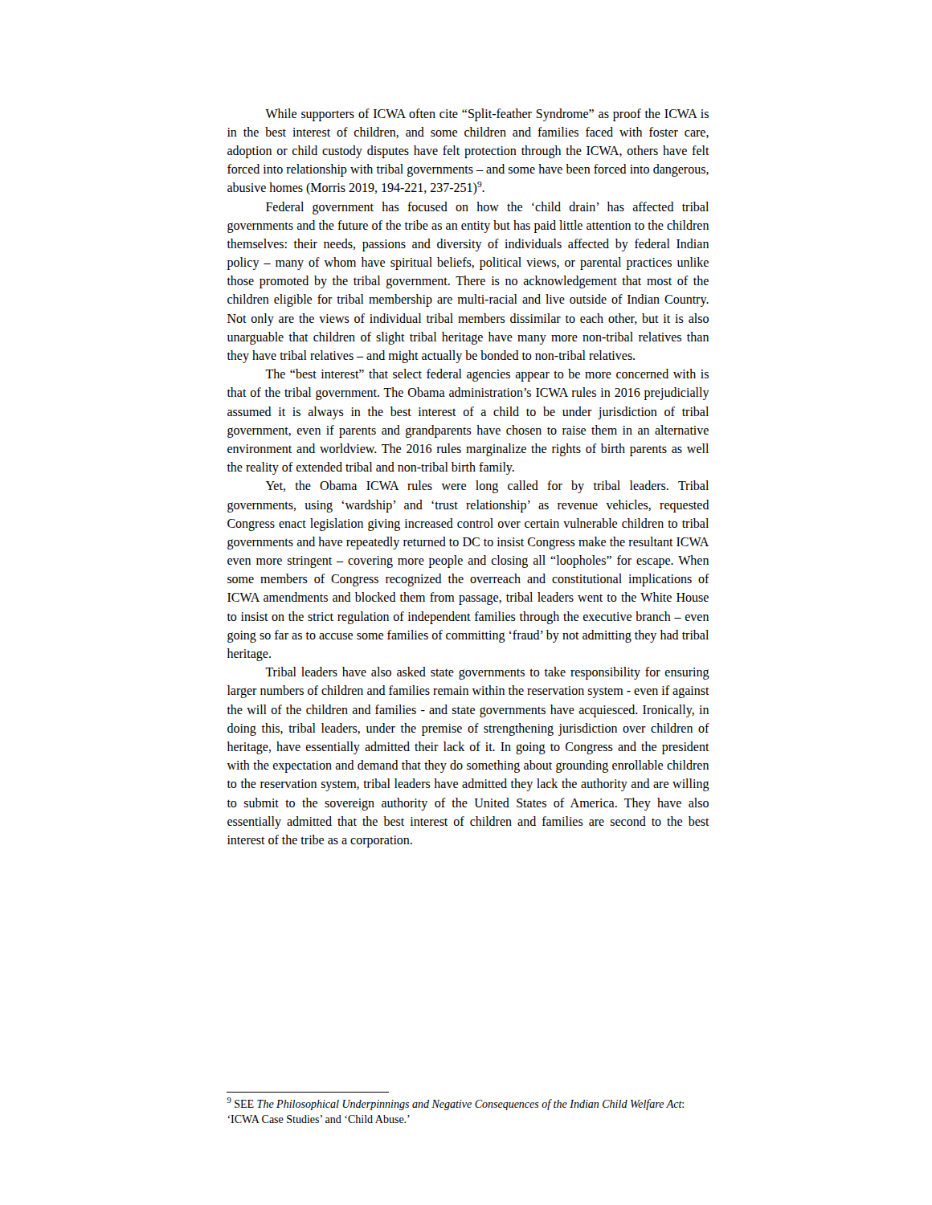While supporters of ICWA often cite “Split-feather Syndrome” as proof the ICWA is in the best interest of children, and some children and families faced with foster care, adoption or child custody disputes have felt protection through the ICWA, others have felt forced into relationship with tribal governments – and some have been forced into dangerous, abusive homes (Morris 2019, 194-221, 237-251)9.
Federal government has focused on how the ‘child drain’ has affected tribal governments and the future of the tribe as an entity but has paid little attention to the children themselves: their needs, passions and diversity of individuals affected by federal Indian policy – many of whom have spiritual beliefs, political views, or parental practices unlike those promoted by the tribal government. There is no acknowledgement that most of the children eligible for tribal membership are multi-racial and live outside of Indian Country. Not only are the views of individual tribal members dissimilar to each other, but it is also unarguable that children of slight tribal heritage have many more non-tribal relatives than they have tribal relatives – and might actually be bonded to non-tribal relatives.
The “best interest” that select federal agencies appear to be more concerned with is that of the tribal government. The Obama administration’s ICWA rules in 2016 prejudicially assumed it is always in the best interest of a child to be under jurisdiction of tribal government, even if parents and grandparents have chosen to raise them in an alternative environment and worldview. The 2016 rules marginalize the rights of birth parents as well the reality of extended tribal and non-tribal birth family.
Yet, the Obama ICWA rules were long called for by tribal leaders. Tribal governments, using ‘wardship’ and ‘trust relationship’ as revenue vehicles, requested Congress enact legislation giving increased control over certain vulnerable children to tribal governments and have repeatedly returned to DC to insist Congress make the resultant ICWA even more stringent – covering more people and closing all “loopholes” for escape. When some members of Congress recognized the overreach and constitutional implications of ICWA amendments and blocked them from passage, tribal leaders went to the White House to insist on the strict regulation of independent families through the executive branch – even going so far as to accuse some families of committing ‘fraud’ by not admitting they had tribal heritage.
Tribal leaders have also asked state governments to take responsibility for ensuring larger numbers of children and families remain within the reservation system - even if against the will of the children and families - and state governments have acquiesced. Ironically, in doing this, tribal leaders, under the premise of strengthening jurisdiction over children of heritage, have essentially admitted their lack of it. In going to Congress and the president with the expectation and demand that they do something about grounding enrollable children to the reservation system, tribal leaders have admitted they lack the authority and are willing to submit to the sovereign authority of the United States of America. They have also essentially admitted that the best interest of children and families are second to the best interest of the tribe as a corporation.
9 SEE The Philosophical Underpinnings and Negative Consequences of the Indian Child Welfare Act: ‘ICWA Case Studies’ and ‘Child Abuse.’